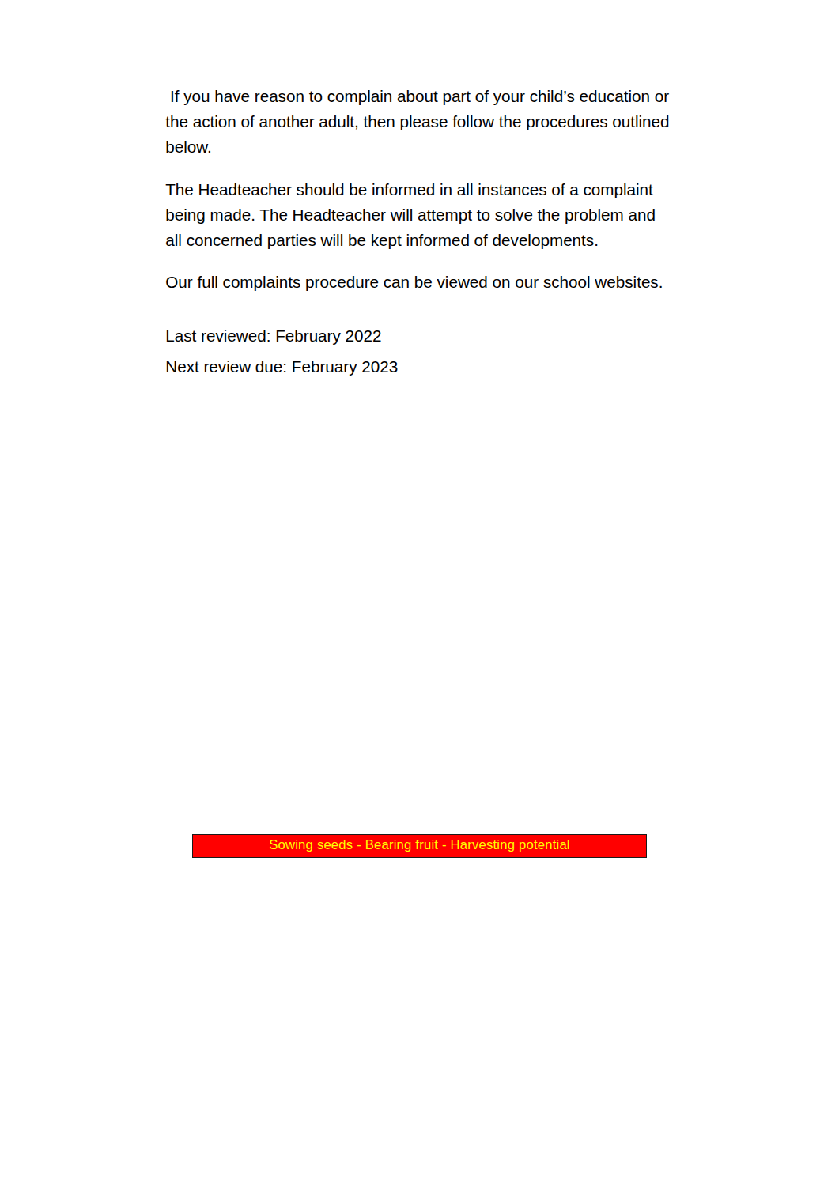If you have reason to complain about part of your child’s education or the action of another adult, then please follow the procedures outlined below.
The Headteacher should be informed in all instances of a complaint being made. The Headteacher will attempt to solve the problem and all concerned parties will be kept informed of developments.
Our full complaints procedure can be viewed on our school websites.
Last reviewed: February 2022
Next review due: February 2023
Sowing seeds - Bearing fruit - Harvesting potential